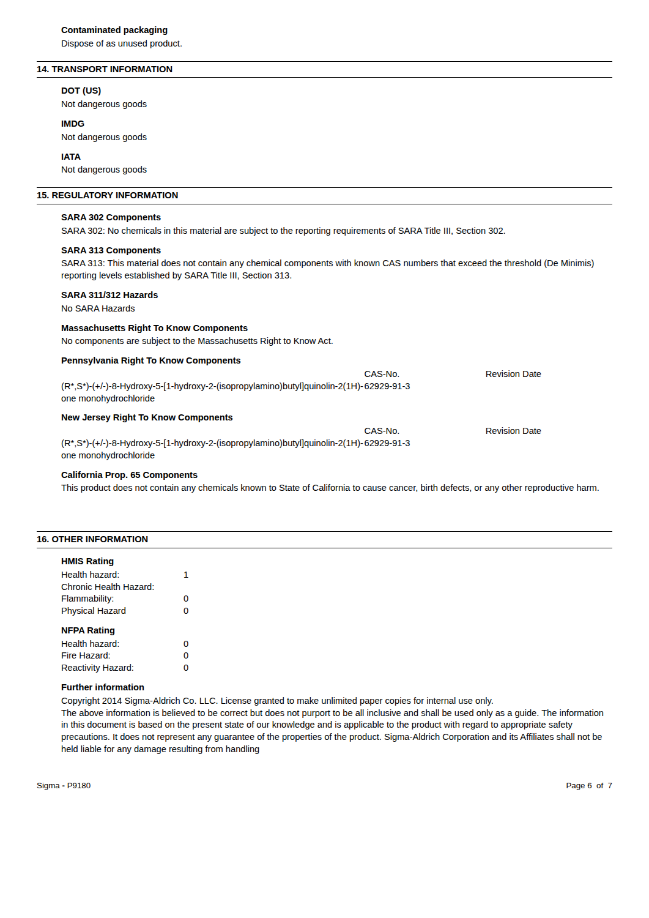Contaminated packaging
Dispose of as unused product.
14. TRANSPORT INFORMATION
DOT (US)
Not dangerous goods
IMDG
Not dangerous goods
IATA
Not dangerous goods
15. REGULATORY INFORMATION
SARA 302 Components
SARA 302: No chemicals in this material are subject to the reporting requirements of SARA Title III, Section 302.
SARA 313 Components
SARA 313: This material does not contain any chemical components with known CAS numbers that exceed the threshold (De Minimis) reporting levels established by SARA Title III, Section 313.
SARA 311/312 Hazards
No SARA Hazards
Massachusetts Right To Know Components
No components are subject to the Massachusetts Right to Know Act.
Pennsylvania Right To Know Components
| | CAS-No. | Revision Date |
| (R*,S*)-(+/-)-8-Hydroxy-5-[1-hydroxy-2-(isopropylamino)butyl]quinolin-2(1H)-one monohydrochloride | 62929-91-3 | |
New Jersey Right To Know Components
| | CAS-No. | Revision Date |
| (R*,S*)-(+/-)-8-Hydroxy-5-[1-hydroxy-2-(isopropylamino)butyl]quinolin-2(1H)-one monohydrochloride | 62929-91-3 | |
California Prop. 65 Components
This product does not contain any chemicals known to State of California to cause cancer, birth defects, or any other reproductive harm.
16. OTHER INFORMATION
HMIS Rating
| Health hazard: | 1 |
| Chronic Health Hazard: | |
| Flammability: | 0 |
| Physical Hazard | 0 |
NFPA Rating
| Health hazard: | 0 |
| Fire Hazard: | 0 |
| Reactivity Hazard: | 0 |
Further information
Copyright 2014 Sigma-Aldrich Co. LLC. License granted to make unlimited paper copies for internal use only.
The above information is believed to be correct but does not purport to be all inclusive and shall be used only as a guide. The information in this document is based on the present state of our knowledge and is applicable to the product with regard to appropriate safety precautions. It does not represent any guarantee of the properties of the product. Sigma-Aldrich Corporation and its Affiliates shall not be held liable for any damage resulting from handling
Sigma - P9180 Page 6 of 7